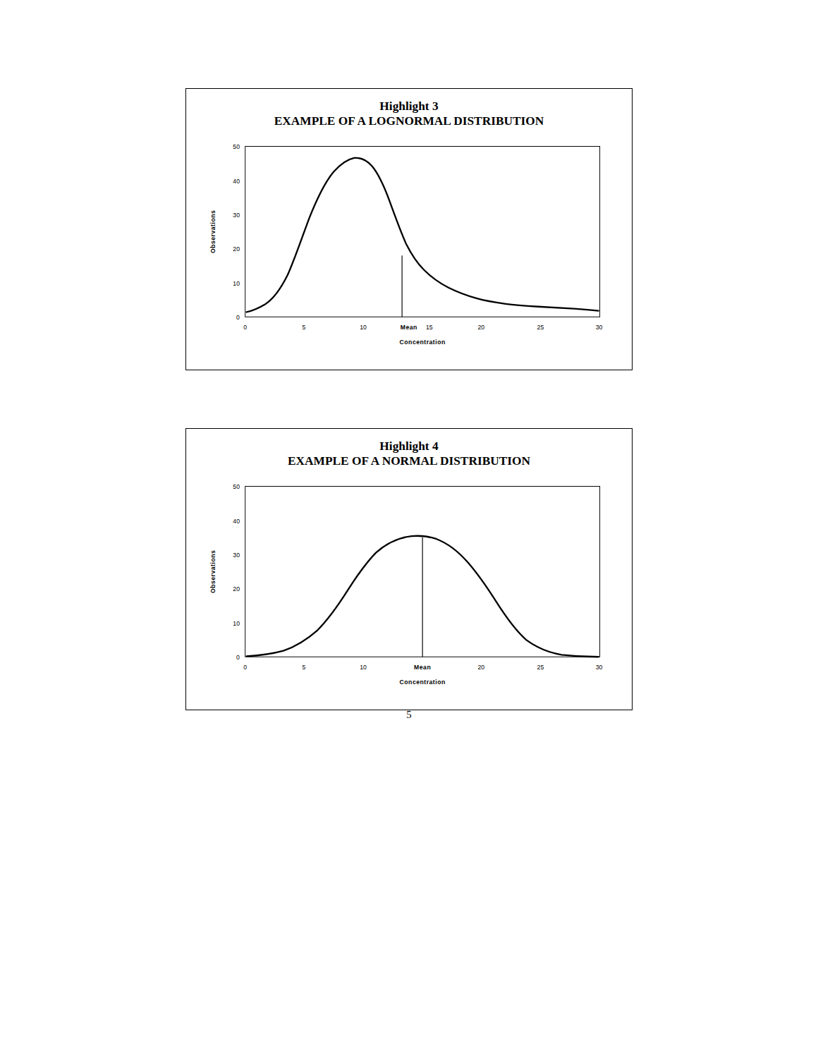Highlight 3 EXAMPLE OF A LOGNORMAL DISTRIBUTION
50 40 30 20 10 0 Observations 0 5 10 20 25 30 15 Mean Concentration
Highlight 4 EXAMPLE OF A NORMAL DISTRIBUTION
50 40 30 20 10 0 Observations 0 5 10 20 25 30 Mean Concentration
5